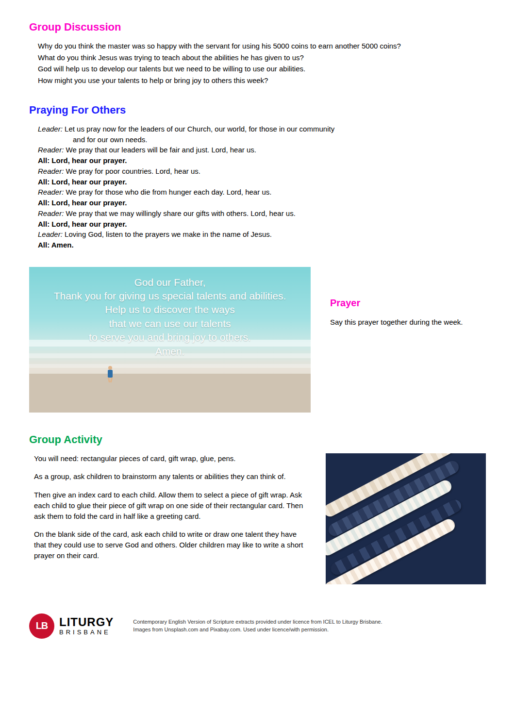Group Discussion
Why do you think the master was so happy with the servant for using his 5000 coins to earn another 5000 coins?
What do you think Jesus was trying to teach about the abilities he has given to us?
God will help us to develop our talents but we need to be willing to use our abilities.
How might you use your talents to help or bring joy to others this week?
Praying For Others
Leader: Let us pray now for the leaders of our Church, our world, for those in our community
and for our own needs.
Reader: We pray that our leaders will be fair and just. Lord, hear us.
All: Lord, hear our prayer.
Reader: We pray for poor countries. Lord, hear us.
All: Lord, hear our prayer.
Reader: We pray for those who die from hunger each day. Lord, hear us.
All: Lord, hear our prayer.
Reader: We pray that we may willingly share our gifts with others. Lord, hear us.
All: Lord, hear our prayer.
Leader: Loving God, listen to the prayers we make in the name of Jesus.
All: Amen.
God our Father,
Thank you for giving us special talents and abilities.
Help us to discover the ways
that we can use our talents
to serve you and bring joy to others.
Amen.
Prayer
Say this prayer together during the week.
Group Activity
You will need: rectangular pieces of card, gift wrap, glue, pens.
As a group, ask children to brainstorm any talents or abilities they can think of.
Then give an index card to each child. Allow them to select a piece of gift wrap. Ask each child to glue their piece of gift wrap on one side of their rectangular card. Then ask them to fold the card in half like a greeting card.
On the blank side of the card, ask each child to write or draw one talent they have that they could use to serve God and others. Older children may like to write a short prayer on their card.
LB
LITURGY
BRISBANE
Contemporary English Version of Scripture extracts provided under licence from ICEL to Liturgy Brisbane.
Images from Unsplash.com and Pixabay.com. Used under licence/with permission.